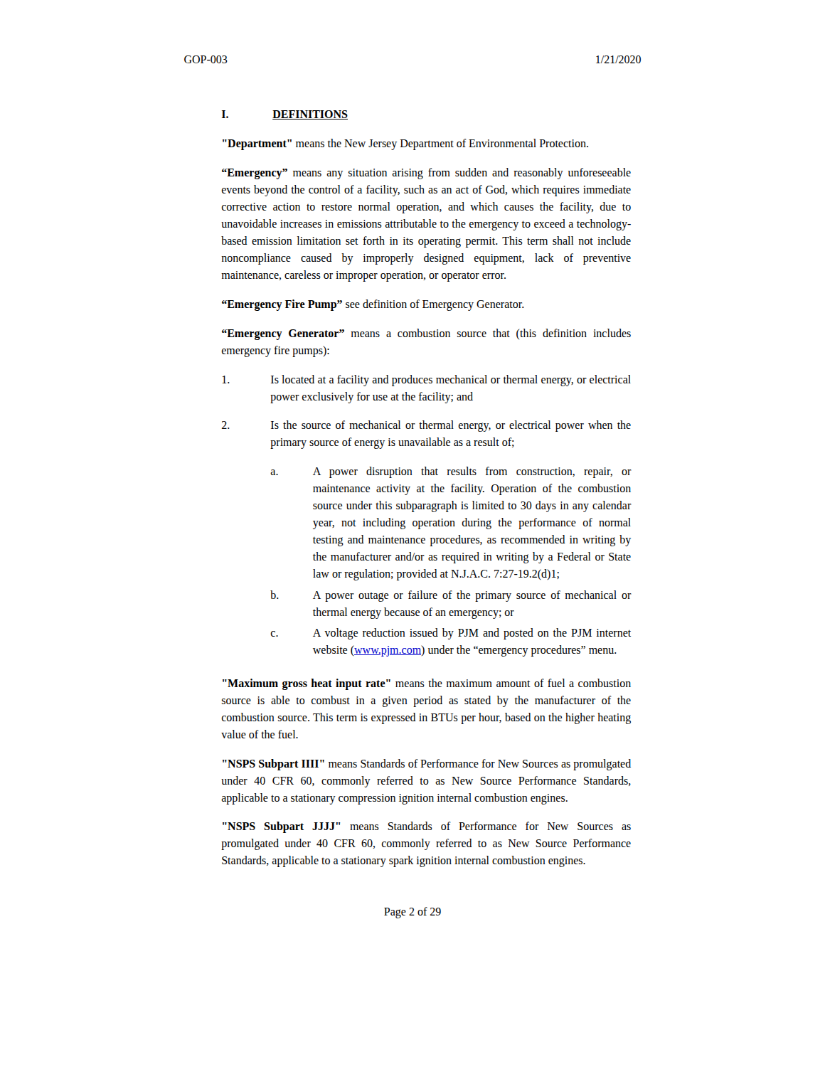GOP-003
1/21/2020
I.
DEFINITIONS
"Department" means the New Jersey Department of Environmental Protection.
“Emergency” means any situation arising from sudden and reasonably unforeseeable events beyond the control of a facility, such as an act of God, which requires immediate corrective action to restore normal operation, and which causes the facility, due to unavoidable increases in emissions attributable to the emergency to exceed a technology-based emission limitation set forth in its operating permit. This term shall not include noncompliance caused by improperly designed equipment, lack of preventive maintenance, careless or improper operation, or operator error.
“Emergency Fire Pump” see definition of Emergency Generator.
“Emergency Generator” means a combustion source that (this definition includes emergency fire pumps):
1.
Is located at a facility and produces mechanical or thermal energy, or electrical power exclusively for use at the facility; and
2.
Is the source of mechanical or thermal energy, or electrical power when the primary source of energy is unavailable as a result of;
a.
A power disruption that results from construction, repair, or maintenance activity at the facility. Operation of the combustion source under this subparagraph is limited to 30 days in any calendar year, not including operation during the performance of normal testing and maintenance procedures, as recommended in writing by the manufacturer and/or as required in writing by a Federal or State law or regulation; provided at N.J.A.C. 7:27-19.2(d)1;
b.
A power outage or failure of the primary source of mechanical or thermal energy because of an emergency; or
c.
A voltage reduction issued by PJM and posted on the PJM internet website (www.pjm.com) under the “emergency procedures” menu.
"Maximum gross heat input rate" means the maximum amount of fuel a combustion source is able to combust in a given period as stated by the manufacturer of the combustion source. This term is expressed in BTUs per hour, based on the higher heating value of the fuel.
"NSPS Subpart IIII" means Standards of Performance for New Sources as promulgated under 40 CFR 60, commonly referred to as New Source Performance Standards, applicable to a stationary compression ignition internal combustion engines.
"NSPS Subpart JJJJ" means Standards of Performance for New Sources as promulgated under 40 CFR 60, commonly referred to as New Source Performance Standards, applicable to a stationary spark ignition internal combustion engines.
Page 2 of 29